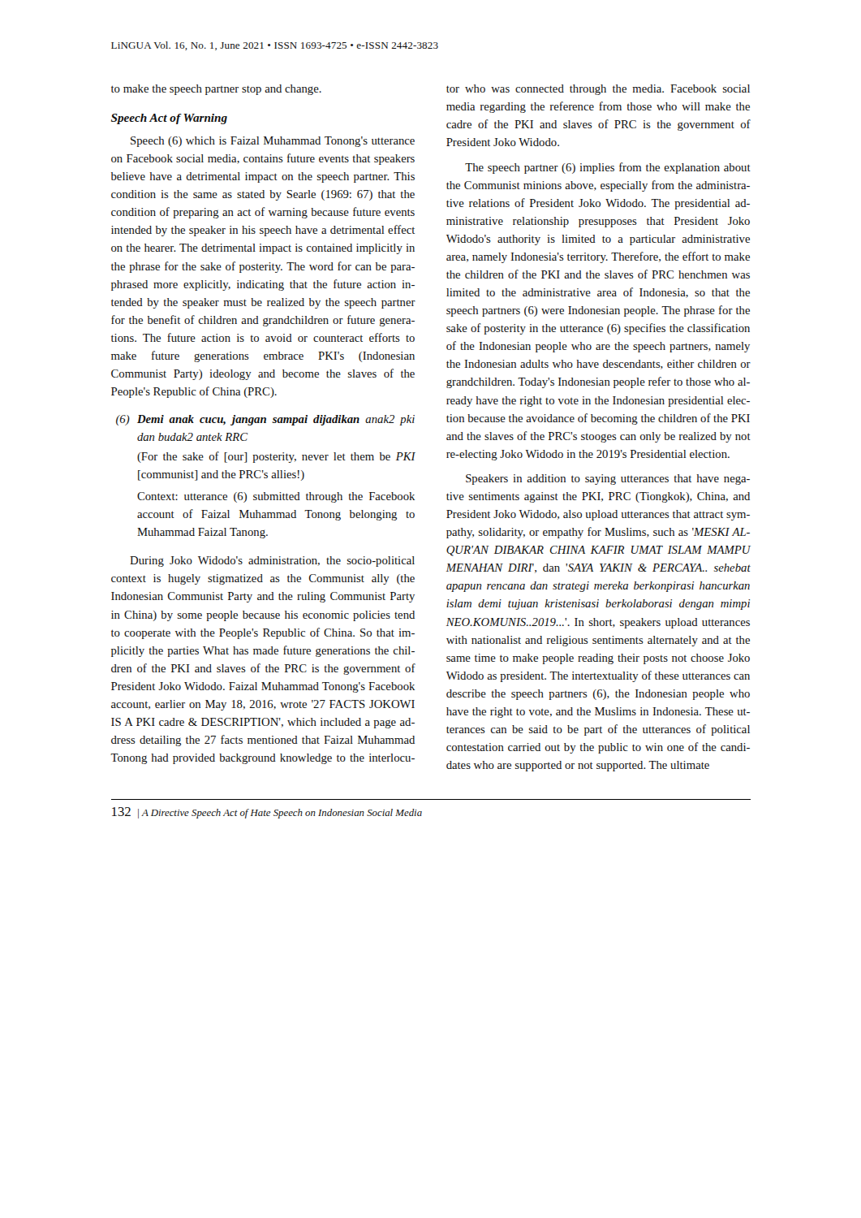LiNGUA Vol. 16, No. 1, June 2021 • ISSN 1693-4725 • e-ISSN 2442-3823
to make the speech partner stop and change.
Speech Act of Warning
Speech (6) which is Faizal Muhammad Tonong's utterance on Facebook social media, contains future events that speakers believe have a detrimental impact on the speech partner. This condition is the same as stated by Searle (1969: 67) that the condition of preparing an act of warning because future events intended by the speaker in his speech have a detrimental effect on the hearer. The detrimental impact is contained implicitly in the phrase for the sake of posterity. The word for can be paraphrased more explicitly, indicating that the future action intended by the speaker must be realized by the speech partner for the benefit of children and grandchildren or future generations. The future action is to avoid or counteract efforts to make future generations embrace PKI's (Indonesian Communist Party) ideology and become the slaves of the People's Republic of China (PRC).
(6) Demi anak cucu, jangan sampai dijadikan anak2 pki dan budak2 antek RRC (For the sake of [our] posterity, never let them be PKI [communist] and the PRC's allies!) Context: utterance (6) submitted through the Facebook account of Faizal Muhammad Tonong belonging to Muhammad Faizal Tanong.
During Joko Widodo's administration, the socio-political context is hugely stigmatized as the Communist ally (the Indonesian Communist Party and the ruling Communist Party in China) by some people because his economic policies tend to cooperate with the People's Republic of China. So that implicitly the parties What has made future generations the children of the PKI and slaves of the PRC is the government of President Joko Widodo. Faizal Muhammad Tonong's Facebook account, earlier on May 18, 2016, wrote '27 FACTS JOKOWI IS A PKI cadre & DESCRIPTION', which included a page address detailing the 27 facts mentioned that Faizal Muhammad Tonong had provided background knowledge to the interlocutor who was connected through the media. Facebook social media regarding the reference from those who will make the cadre of the PKI and slaves of PRC is the government of President Joko Widodo.
The speech partner (6) implies from the explanation about the Communist minions above, especially from the administrative relations of President Joko Widodo. The presidential administrative relationship presupposes that President Joko Widodo's authority is limited to a particular administrative area, namely Indonesia's territory. Therefore, the effort to make the children of the PKI and the slaves of PRC henchmen was limited to the administrative area of Indonesia, so that the speech partners (6) were Indonesian people. The phrase for the sake of posterity in the utterance (6) specifies the classification of the Indonesian people who are the speech partners, namely the Indonesian adults who have descendants, either children or grandchildren. Today's Indonesian people refer to those who already have the right to vote in the Indonesian presidential election because the avoidance of becoming the children of the PKI and the slaves of the PRC's stooges can only be realized by not re-electing Joko Widodo in the 2019's Presidential election.
Speakers in addition to saying utterances that have negative sentiments against the PKI, PRC (Tiongkok), China, and President Joko Widodo, also upload utterances that attract sympathy, solidarity, or empathy for Muslims, such as 'MESKI AL-QUR'AN DIBAKAR CHINA KAFIR UMAT ISLAM MAMPU MENAHAN DIRI', dan 'SAYA YAKIN & PERCAYA.. sehebat apapun rencana dan strategi mereka berkonpirasi hancurkan islam demi tujuan kristenisasi berkolaborasi dengan mimpi NEO.KOMUNIS..2019...'. In short, speakers upload utterances with nationalist and religious sentiments alternately and at the same time to make people reading their posts not choose Joko Widodo as president. The intertextuality of these utterances can describe the speech partners (6), the Indonesian people who have the right to vote, and the Muslims in Indonesia. These utterances can be said to be part of the utterances of political contestation carried out by the public to win one of the candidates who are supported or not supported. The ultimate
132| A Directive Speech Act of Hate Speech on Indonesian Social Media